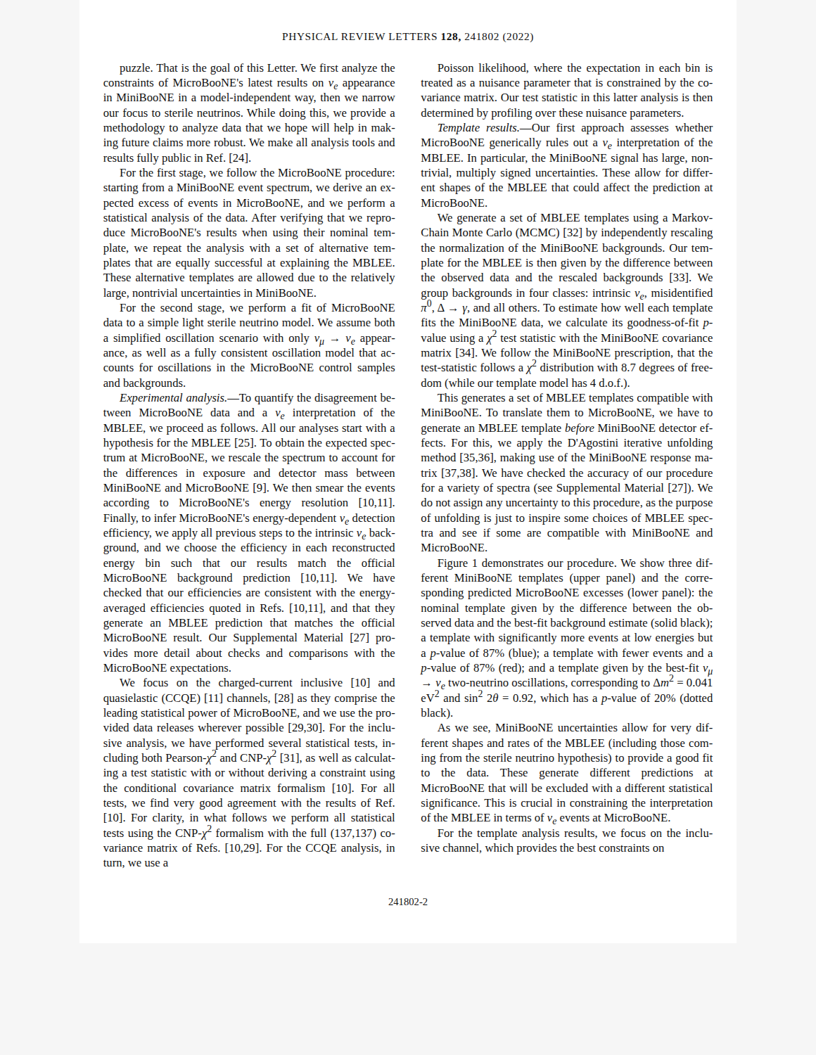PHYSICAL REVIEW LETTERS 128, 241802 (2022)
puzzle. That is the goal of this Letter. We first analyze the constraints of MicroBooNE's latest results on νe appearance in MiniBooNE in a model-independent way, then we narrow our focus to sterile neutrinos. While doing this, we provide a methodology to analyze data that we hope will help in making future claims more robust. We make all analysis tools and results fully public in Ref. [24].
For the first stage, we follow the MicroBooNE procedure: starting from a MiniBooNE event spectrum, we derive an expected excess of events in MicroBooNE, and we perform a statistical analysis of the data. After verifying that we reproduce MicroBooNE's results when using their nominal template, we repeat the analysis with a set of alternative templates that are equally successful at explaining the MBLEE. These alternative templates are allowed due to the relatively large, nontrivial uncertainties in MiniBooNE.
For the second stage, we perform a fit of MicroBooNE data to a simple light sterile neutrino model. We assume both a simplified oscillation scenario with only νμ → νe appearance, as well as a fully consistent oscillation model that accounts for oscillations in the MicroBooNE control samples and backgrounds.
Experimental analysis.—To quantify the disagreement between MicroBooNE data and a νe interpretation of the MBLEE, we proceed as follows. All our analyses start with a hypothesis for the MBLEE [25]. To obtain the expected spectrum at MicroBooNE, we rescale the spectrum to account for the differences in exposure and detector mass between MiniBooNE and MicroBooNE [9]. We then smear the events according to MicroBooNE's energy resolution [10,11]. Finally, to infer MicroBooNE's energy-dependent νe detection efficiency, we apply all previous steps to the intrinsic νe background, and we choose the efficiency in each reconstructed energy bin such that our results match the official MicroBooNE background prediction [10,11]. We have checked that our efficiencies are consistent with the energy-averaged efficiencies quoted in Refs. [10,11], and that they generate an MBLEE prediction that matches the official MicroBooNE result. Our Supplemental Material [27] provides more detail about checks and comparisons with the MicroBooNE expectations.
We focus on the charged-current inclusive [10] and quasielastic (CCQE) [11] channels, [28] as they comprise the leading statistical power of MicroBooNE, and we use the provided data releases wherever possible [29,30]. For the inclusive analysis, we have performed several statistical tests, including both Pearson-χ2 and CNP-χ2 [31], as well as calculating a test statistic with or without deriving a constraint using the conditional covariance matrix formalism [10]. For all tests, we find very good agreement with the results of Ref. [10]. For clarity, in what follows we perform all statistical tests using the CNP-χ2 formalism with the full (137,137) covariance matrix of Refs. [10,29]. For the CCQE analysis, in turn, we use a
Poisson likelihood, where the expectation in each bin is treated as a nuisance parameter that is constrained by the covariance matrix. Our test statistic in this latter analysis is then determined by profiling over these nuisance parameters.
Template results.—Our first approach assesses whether MicroBooNE generically rules out a νe interpretation of the MBLEE. In particular, the MiniBooNE signal has large, nontrivial, multiply signed uncertainties. These allow for different shapes of the MBLEE that could affect the prediction at MicroBooNE.
We generate a set of MBLEE templates using a Markov-Chain Monte Carlo (MCMC) [32] by independently rescaling the normalization of the MiniBooNE backgrounds. Our template for the MBLEE is then given by the difference between the observed data and the rescaled backgrounds [33]. We group backgrounds in four classes: intrinsic νe, misidentified π0, Δ → γ, and all others. To estimate how well each template fits the MiniBooNE data, we calculate its goodness-of-fit p-value using a χ2 test statistic with the MiniBooNE covariance matrix [34]. We follow the MiniBooNE prescription, that the test-statistic follows a χ2 distribution with 8.7 degrees of freedom (while our template model has 4 d.o.f.).
This generates a set of MBLEE templates compatible with MiniBooNE. To translate them to MicroBooNE, we have to generate an MBLEE template before MiniBooNE detector effects. For this, we apply the D'Agostini iterative unfolding method [35,36], making use of the MiniBooNE response matrix [37,38]. We have checked the accuracy of our procedure for a variety of spectra (see Supplemental Material [27]). We do not assign any uncertainty to this procedure, as the purpose of unfolding is just to inspire some choices of MBLEE spectra and see if some are compatible with MiniBooNE and MicroBooNE.
Figure 1 demonstrates our procedure. We show three different MiniBooNE templates (upper panel) and the corresponding predicted MicroBooNE excesses (lower panel): the nominal template given by the difference between the observed data and the best-fit background estimate (solid black); a template with significantly more events at low energies but a p-value of 87% (blue); a template with fewer events and a p-value of 87% (red); and a template given by the best-fit νμ → νe two-neutrino oscillations, corresponding to Δm2 = 0.041 eV2 and sin2 2θ = 0.92, which has a p-value of 20% (dotted black).
As we see, MiniBooNE uncertainties allow for very different shapes and rates of the MBLEE (including those coming from the sterile neutrino hypothesis) to provide a good fit to the data. These generate different predictions at MicroBooNE that will be excluded with a different statistical significance. This is crucial in constraining the interpretation of the MBLEE in terms of νe events at MicroBooNE.
For the template analysis results, we focus on the inclusive channel, which provides the best constraints on
241802-2